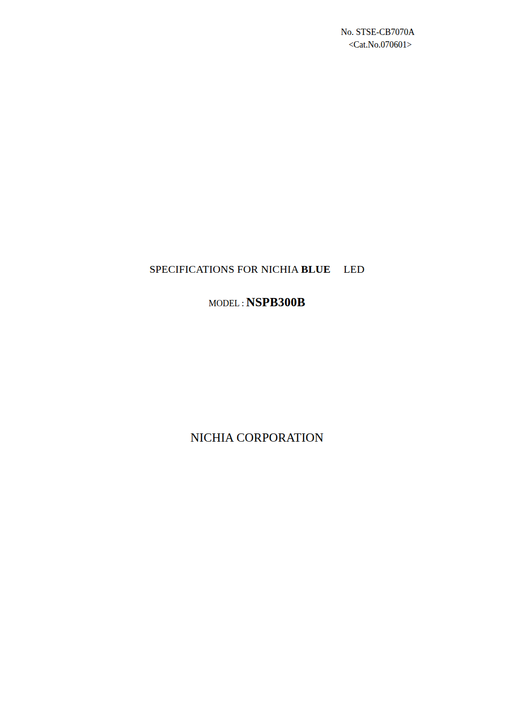No. STSE-CB7070A <Cat.No.070601>
SPECIFICATIONS FOR NICHIA BLUE LED
MODEL : NSPB300B
NICHIA CORPORATION